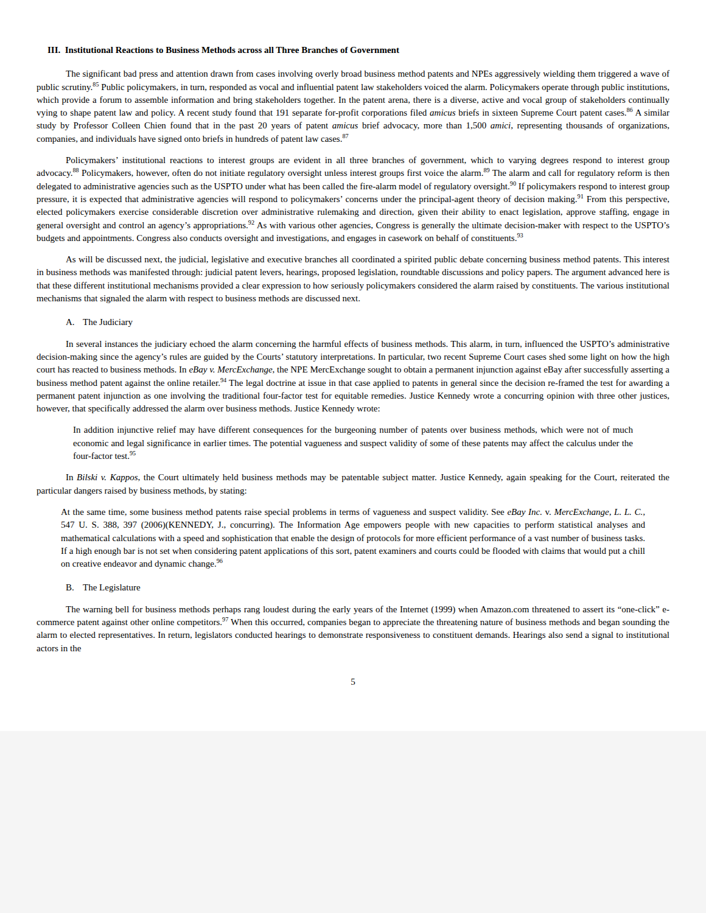III. Institutional Reactions to Business Methods across all Three Branches of Government
The significant bad press and attention drawn from cases involving overly broad business method patents and NPEs aggressively wielding them triggered a wave of public scrutiny.85 Public policymakers, in turn, responded as vocal and influential patent law stakeholders voiced the alarm. Policymakers operate through public institutions, which provide a forum to assemble information and bring stakeholders together. In the patent arena, there is a diverse, active and vocal group of stakeholders continually vying to shape patent law and policy. A recent study found that 191 separate for-profit corporations filed amicus briefs in sixteen Supreme Court patent cases.86 A similar study by Professor Colleen Chien found that in the past 20 years of patent amicus brief advocacy, more than 1,500 amici, representing thousands of organizations, companies, and individuals have signed onto briefs in hundreds of patent law cases.87
Policymakers’ institutional reactions to interest groups are evident in all three branches of government, which to varying degrees respond to interest group advocacy.88 Policymakers, however, often do not initiate regulatory oversight unless interest groups first voice the alarm.89 The alarm and call for regulatory reform is then delegated to administrative agencies such as the USPTO under what has been called the fire-alarm model of regulatory oversight.90 If policymakers respond to interest group pressure, it is expected that administrative agencies will respond to policymakers’ concerns under the principal-agent theory of decision making.91 From this perspective, elected policymakers exercise considerable discretion over administrative rulemaking and direction, given their ability to enact legislation, approve staffing, engage in general oversight and control an agency’s appropriations.92 As with various other agencies, Congress is generally the ultimate decision-maker with respect to the USPTO’s budgets and appointments. Congress also conducts oversight and investigations, and engages in casework on behalf of constituents.93
As will be discussed next, the judicial, legislative and executive branches all coordinated a spirited public debate concerning business method patents. This interest in business methods was manifested through: judicial patent levers, hearings, proposed legislation, roundtable discussions and policy papers. The argument advanced here is that these different institutional mechanisms provided a clear expression to how seriously policymakers considered the alarm raised by constituents. The various institutional mechanisms that signaled the alarm with respect to business methods are discussed next.
A. The Judiciary
In several instances the judiciary echoed the alarm concerning the harmful effects of business methods. This alarm, in turn, influenced the USPTO’s administrative decision-making since the agency’s rules are guided by the Courts’ statutory interpretations. In particular, two recent Supreme Court cases shed some light on how the high court has reacted to business methods. In eBay v. MercExchange, the NPE MercExchange sought to obtain a permanent injunction against eBay after successfully asserting a business method patent against the online retailer.94 The legal doctrine at issue in that case applied to patents in general since the decision re-framed the test for awarding a permanent patent injunction as one involving the traditional four-factor test for equitable remedies. Justice Kennedy wrote a concurring opinion with three other justices, however, that specifically addressed the alarm over business methods. Justice Kennedy wrote:
In addition injunctive relief may have different consequences for the burgeoning number of patents over business methods, which were not of much economic and legal significance in earlier times. The potential vagueness and suspect validity of some of these patents may affect the calculus under the four-factor test.95
In Bilski v. Kappos, the Court ultimately held business methods may be patentable subject matter. Justice Kennedy, again speaking for the Court, reiterated the particular dangers raised by business methods, by stating:
At the same time, some business method patents raise special problems in terms of vagueness and suspect validity. See eBay Inc. v. MercExchange, L. L. C., 547 U. S. 388, 397 (2006)(KENNEDY, J., concurring). The Information Age empowers people with new capacities to perform statistical analyses and mathematical calculations with a speed and sophistication that enable the design of protocols for more efficient performance of a vast number of business tasks. If a high enough bar is not set when considering patent applications of this sort, patent examiners and courts could be flooded with claims that would put a chill on creative endeavor and dynamic change.96
B. The Legislature
The warning bell for business methods perhaps rang loudest during the early years of the Internet (1999) when Amazon.com threatened to assert its “one-click” e-commerce patent against other online competitors.97 When this occurred, companies began to appreciate the threatening nature of business methods and began sounding the alarm to elected representatives. In return, legislators conducted hearings to demonstrate responsiveness to constituent demands. Hearings also send a signal to institutional actors in the
5